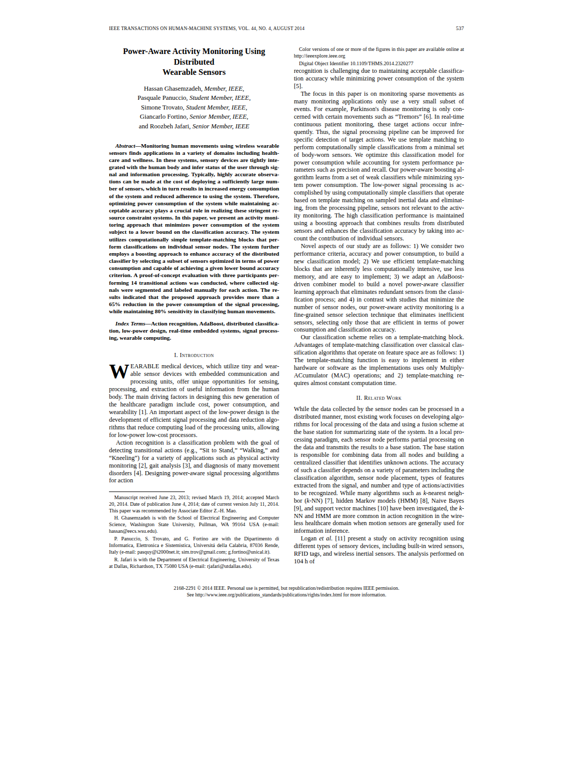IEEE TRANSACTIONS ON HUMAN-MACHINE SYSTEMS, VOL. 44, NO. 4, AUGUST 2014
537
Power-Aware Activity Monitoring Using Distributed
Wearable Sensors
Hassan Ghasemzadeh, Member, IEEE,
Pasquale Panuccio, Student Member, IEEE,
Simone Trovato, Student Member, IEEE,
Giancarlo Fortino, Senior Member, IEEE,
and Roozbeh Jafari, Senior Member, IEEE
Abstract—Monitoring human movements using wireless wearable sensors finds applications in a variety of domains including healthcare and wellness. In these systems, sensory devices are tightly integrated with the human body and infer status of the user through signal and information processing. Typically, highly accurate observations can be made at the cost of deploying a sufficiently large number of sensors, which in turn results in increased energy consumption of the system and reduced adherence to using the system. Therefore, optimizing power consumption of the system while maintaining acceptable accuracy plays a crucial role in realizing these stringent resource constraint systems. In this paper, we present an activity monitoring approach that minimizes power consumption of the system subject to a lower bound on the classification accuracy. The system utilizes computationally simple template-matching blocks that perform classifications on individual sensor nodes. The system further employs a boosting approach to enhance accuracy of the distributed classifier by selecting a subset of sensors optimized in terms of power consumption and capable of achieving a given lower bound accuracy criterion. A proof-of-concept evaluation with three participants performing 14 transitional actions was conducted, where collected signals were segmented and labeled manually for each action. The results indicated that the proposed approach provides more than a 65% reduction in the power consumption of the signal processing, while maintaining 80% sensitivity in classifying human movements.
Index Terms—Action recognition, AdaBoost, distributed classification, low-power design, real-time embedded systems, signal processing, wearable computing.
I. Introduction
WEARABLE medical devices, which utilize tiny and wearable sensor devices with embedded communication and processing units, offer unique opportunities for sensing, processing, and extraction of useful information from the human body. The main driving factors in designing this new generation of the healthcare paradigm include cost, power consumption, and wearability [1]. An important aspect of the low-power design is the development of efficient signal processing and data reduction algorithms that reduce computing load of the processing units, allowing for low-power low-cost processors.
Action recognition is a classification problem with the goal of detecting transitional actions (e.g., “Sit to Stand,” “Walking,” and “Kneeling”) for a variety of applications such as physical activity monitoring [2], gait analysis [3], and diagnosis of many movement disorders [4]. Designing power-aware signal processing algorithms for action
Manuscript received June 23, 2013; revised March 19, 2014; accepted March 20, 2014. Date of publication June 4, 2014; date of current version July 11, 2014. This paper was recommended by Associate Editor Z.-H. Mao.
H. Ghasemzadeh is with the School of Electrical Engineering and Computer Science, Washington State University, Pullman, WA 99164 USA (e-mail: hassan@eecs.wsu.edu).
P. Panuccio, S. Trovato, and G. Fortino are with the Dipartimento di Informatica, Elettronica e Sistemistica, Universitá della Calabria, 87036 Rende, Italy (e-mail: pasquy@i2000net.it; sim.trov@gmail.com; g.fortino@unical.it).
R. Jafari is with the Department of Electrical Engineering, University of Texas at Dallas, Richardson, TX 75080 USA (e-mail: rjafari@utdallas.edu).
Color versions of one or more of the figures in this paper are available online at http://ieeexplore.ieee.org
Digital Object Identifier 10.1109/THMS.2014.2320277
recognition is challenging due to maintaining acceptable classification accuracy while minimizing power consumption of the system [5].
The focus in this paper is on monitoring sparse movements as many monitoring applications only use a very small subset of events. For example, Parkinson's disease monitoring is only concerned with certain movements such as “Tremors” [6]. In real-time continuous patient monitoring, these target actions occur infrequently. Thus, the signal processing pipeline can be improved for specific detection of target actions. We use template matching to perform computationally simple classifications from a minimal set of body-worn sensors. We optimize this classification model for power consumption while accounting for system performance parameters such as precision and recall. Our power-aware boosting algorithm learns from a set of weak classifiers while minimizing system power consumption. The low-power signal processing is accomplished by using computationally simple classifiers that operate based on template matching on sampled inertial data and eliminating, from the processing pipeline, sensors not relevant to the activity monitoring. The high classification performance is maintained using a boosting approach that combines results from distributed sensors and enhances the classification accuracy by taking into account the contribution of individual sensors.
Novel aspects of our study are as follows: 1) We consider two performance criteria, accuracy and power consumption, to build a new classification model; 2) We use efficient template-matching blocks that are inherently less computationally intensive, use less memory, and are easy to implement; 3) we adapt an AdaBoost-driven combiner model to build a novel power-aware classifier learning approach that eliminates redundant sensors from the classification process; and 4) in contrast with studies that minimize the number of sensor nodes, our power-aware activity monitoring is a fine-grained sensor selection technique that eliminates inefficient sensors, selecting only those that are efficient in terms of power consumption and classification accuracy.
Our classification scheme relies on a template-matching block. Advantages of template-matching classification over classical classification algorithms that operate on feature space are as follows: 1) The template-matching function is easy to implement in either hardware or software as the implementations uses only Multiply-ACcumulator (MAC) operations; and 2) template-matching requires almost constant computation time.
II. Related Work
While the data collected by the sensor nodes can be processed in a distributed manner, most existing work focuses on developing algorithms for local processing of the data and using a fusion scheme at the base station for summarizing state of the system. In a local processing paradigm, each sensor node performs partial processing on the data and transmits the results to a base station. The base station is responsible for combining data from all nodes and building a centralized classifier that identifies unknown actions. The accuracy of such a classifier depends on a variety of parameters including the classification algorithm, sensor node placement, types of features extracted from the signal, and number and type of actions/activities to be recognized. While many algorithms such as k-nearest neighbor (k-NN) [7], hidden Markov models (HMM) [8], Naive Bayes [9], and support vector machines [10] have been investigated, the k-NN and HMM are more common in action recognition in the wireless healthcare domain when motion sensors are generally used for information inference.
Logan et al. [11] present a study on activity recognition using different types of sensory devices, including built-in wired sensors, RFID tags, and wireless inertial sensors. The analysis performed on 104 h of
2168-2291 © 2014 IEEE. Personal use is permitted, but republication/redistribution requires IEEE permission.
See http://www.ieee.org/publications_standards/publications/rights/index.html for more information.